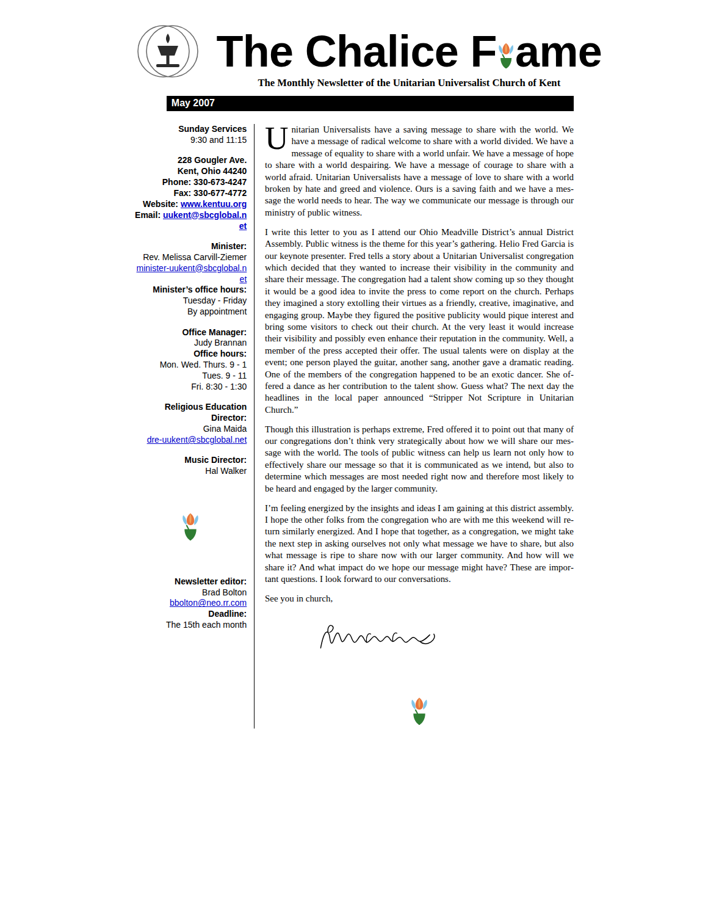The Chalice F ame
The Monthly Newsletter of the Unitarian Universalist Church of Kent
May 2007
Sunday Services
9:30 and 11:15
228 Gougler Ave.
Kent, Ohio 44240
Phone: 330-673-4247
Fax: 330-677-4772
Website: www.kentuu.org
Email: uukent@sbcglobal.net
Minister:
Rev. Melissa Carvill-Ziemer
minister-uukent@sbcglobal.net
Minister’s office hours:
Tuesday - Friday
By appointment
Office Manager:
Judy Brannan
Office hours:
Mon. Wed. Thurs. 9 - 1
Tues. 9 - 11
Fri. 8:30 - 1:30
Religious Education Director:
Gina Maida
dre-uukent@sbcglobal.net
Music Director:
Hal Walker
Newsletter editor:
Brad Bolton
bbolton@neo.rr.com
Deadline:
The 15th each month
Unitarian Universalists have a saving message to share with the world. We have a message of radical welcome to share with a world divided. We have a message of equality to share with a world unfair. We have a message of hope to share with a world despairing. We have a message of courage to share with a world afraid. Unitarian Universalists have a message of love to share with a world broken by hate and greed and violence. Ours is a saving faith and we have a message the world needs to hear. The way we communicate our message is through our ministry of public witness.
I write this letter to you as I attend our Ohio Meadville District’s annual District Assembly. Public witness is the theme for this year’s gathering. Helio Fred Garcia is our keynote presenter. Fred tells a story about a Unitarian Universalist congregation which decided that they wanted to increase their visibility in the community and share their message. The congregation had a talent show coming up so they thought it would be a good idea to invite the press to come report on the church. Perhaps they imagined a story extolling their virtues as a friendly, creative, imaginative, and engaging group. Maybe they figured the positive publicity would pique interest and bring some visitors to check out their church. At the very least it would increase their visibility and possibly even enhance their reputation in the community. Well, a member of the press accepted their offer. The usual talents were on display at the event; one person played the guitar, another sang, another gave a dramatic reading. One of the members of the congregation happened to be an exotic dancer. She offered a dance as her contribution to the talent show. Guess what? The next day the headlines in the local paper announced “Stripper Not Scripture in Unitarian Church.”
Though this illustration is perhaps extreme, Fred offered it to point out that many of our congregations don’t think very strategically about how we will share our message with the world. The tools of public witness can help us learn not only how to effectively share our message so that it is communicated as we intend, but also to determine which messages are most needed right now and therefore most likely to be heard and engaged by the larger community.
I’m feeling energized by the insights and ideas I am gaining at this district assembly. I hope the other folks from the congregation who are with me this weekend will return similarly energized. And I hope that together, as a congregation, we might take the next step in asking ourselves not only what message we have to share, but also what message is ripe to share now with our larger community. And how will we share it? And what impact do we hope our message might have? These are important questions. I look forward to our conversations.
See you in church,